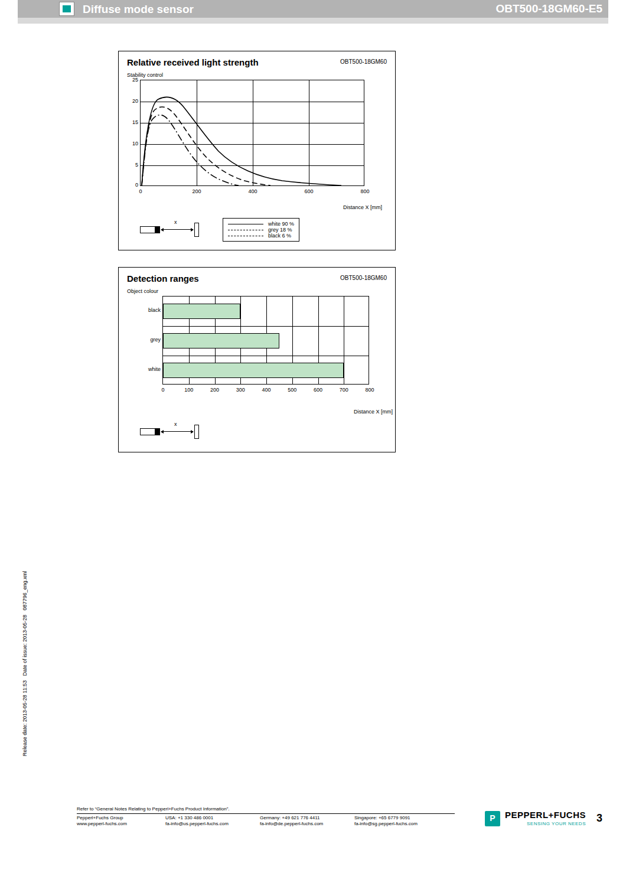Diffuse mode sensor
OBT500-18GM60-E5
OBT500-18GM60
Relative received light strength
Stability control
25
20
15
10
5
0
0
200
400
600
800
Distance X [mm]
x
white 90 %
grey 18 %
black 6 %
OBT500-18GM60
Detection ranges
Object colour
black
grey
white
0
100
200
300
400
500
600
700
800
Distance X [mm]
x
Release date: 2013-05-28 11:53 Date of issue: 2013-05-28 087796_eng.xml
Refer to “General Notes Relating to Pepperl+Fuchs Product Information”.
Pepperl+Fuchs Group
www.pepperl-fuchs.com
USA: +1 330 486 0001
fa-info@us.pepperl-fuchs.com
Germany: +49 621 776 4411
fa-info@de.pepperl-fuchs.com
Singapore: +65 6779 9091
fa-info@sg.pepperl-fuchs.com
P
PEPPERL+FUCHS
SENSING YOUR NEEDS
3